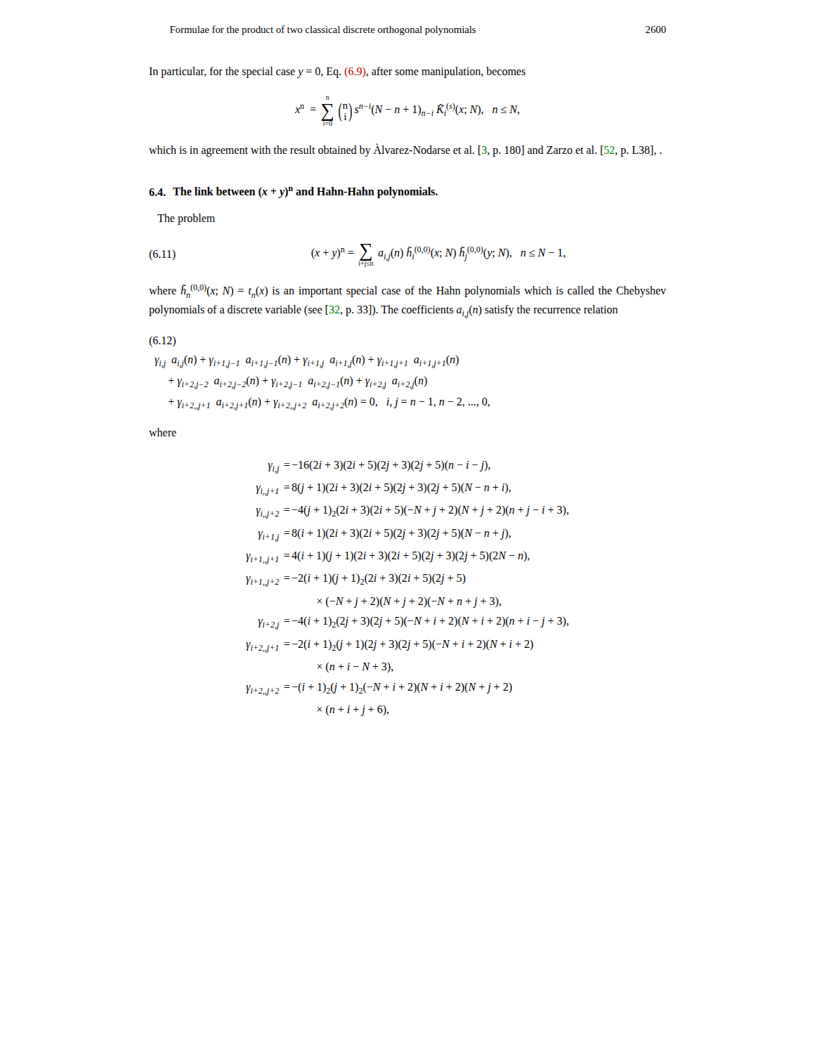Formulae for the product of two classical discrete orthogonal polynomials 2600
In particular, for the special case y = 0, Eq. (6.9), after some manipulation, becomes
xn = n∑i=0 ni sn−i(N − n + 1)n−i K̃i(s)(x; N), n ≤ N,
which is in agreement with the result obtained by Àlvarez-Nodarse et al. [3, p. 180] and Zarzo et al. [52, p. L38], .
6.4. The link between (x + y)n and Hahn-Hahn polynomials.
The problem
(6.11) (x + y)n = ∑i+j≤n ai,j(n) h̃i(0,0)(x; N) h̃j(0,0)(y; N), n ≤ N − 1,
where h̃n(0,0)(x; N) = tn(x) is an important special case of the Hahn polynomials which is called the Chebyshev polynomials of a discrete variable (see [32, p. 33]). The coefficients ai,j(n) satisfy the recurrence relation
(6.12)
γi,j ai,j(n) + γi+1,j−1 ai+1,j−1(n) + γi+1,j ai+1,j(n) + γi+1,j+1 ai+1,j+1(n)
+ γi+2,j−2 ai+2,j−2(n) + γi+2,j−1 ai+2,j−1(n) + γi+2,j ai+2,j(n)
+ γi+2,,j+1 ai+2,j+1(n) + γi+2,,j+2 ai+2,j+2(n) = 0, i, j = n − 1, n − 2, ..., 0,
where
| γ i,j | = | −16(2 i + 3)(2 i + 5)(2 j + 3)(2 j + 5)( n − i − j ), |
| γ i,,j+1 | = | 8( j + 1)(2 i + 3)(2 i + 5)(2 j + 3)(2 j + 5)( N − n + i ), |
| γ i,,j+2 | = | −4( j + 1) 2 (2 i + 3)(2 i + 5)(− N + j + 2)( N + j + 2)( n + j − i + 3), |
| γ i+1,j | = | 8( i + 1)(2 i + 3)(2 i + 5)(2 j + 3)(2 j + 5)( N − n + j ), |
| γ i+1,,j+1 | = | 4( i + 1)( j + 1)(2 i + 3)(2 i + 5)(2 j + 3)(2 j + 5)(2 N − n ), |
| γ i+1,,j+2 | = | −2( i + 1)( j + 1) 2 (2 i + 3)(2 i + 5)(2 j + 5) |
| | | × (− N + j + 2)( N + j + 2)(− N + n + j + 3), |
| γ i+2,j | = | −4( i + 1) 2 (2 j + 3)(2 j + 5)(− N + i + 2)( N + i + 2)( n + i − j + 3), |
| γ i+2,,j+1 | = | −2( i + 1) 2 ( j + 1)(2 j + 3)(2 j + 5)(− N + i + 2)( N + i + 2) |
| | | × ( n + i − N + 3), |
| γ i+2,,j+2 | = | −( i + 1) 2 ( j + 1) 2 (− N + i + 2)( N + i + 2)( N + j + 2) |
| | | × ( n + i + j + 6), |